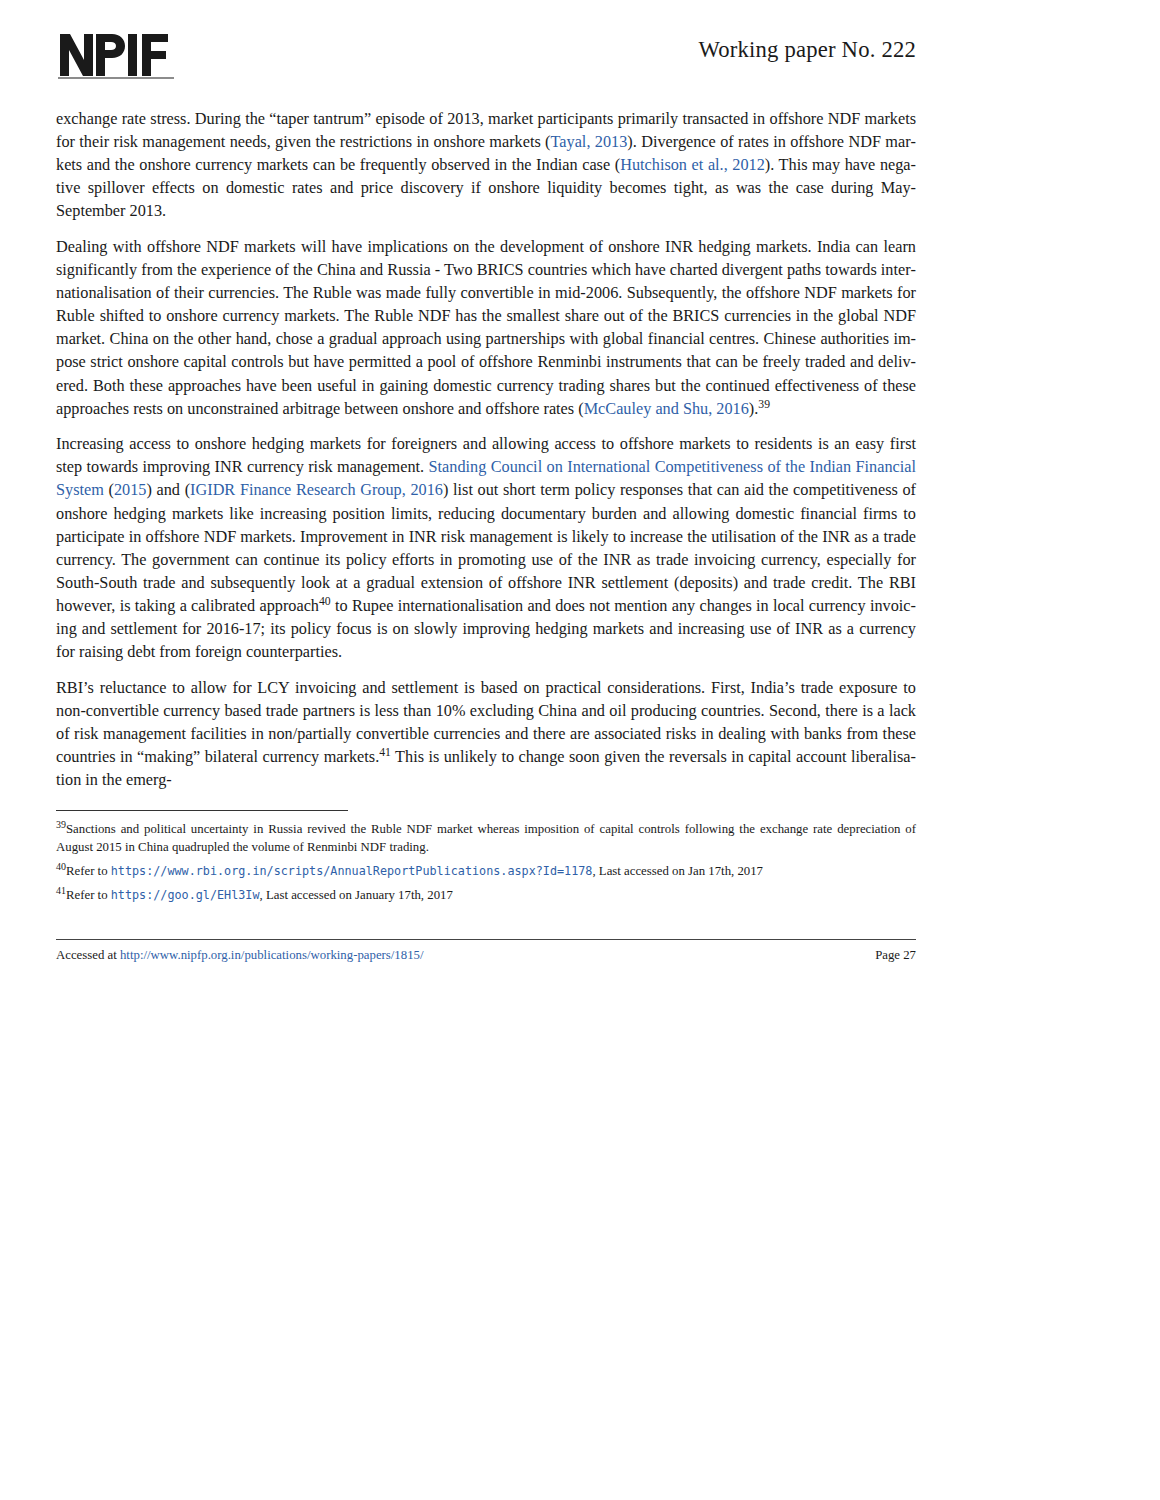Working paper No. 222
exchange rate stress. During the “taper tantrum” episode of 2013, market participants primarily transacted in offshore NDF markets for their risk management needs, given the restrictions in onshore markets (Tayal, 2013). Divergence of rates in offshore NDF markets and the onshore currency markets can be frequently observed in the Indian case (Hutchison et al., 2012). This may have negative spillover effects on domestic rates and price discovery if onshore liquidity becomes tight, as was the case during May-September 2013.
Dealing with offshore NDF markets will have implications on the development of onshore INR hedging markets. India can learn significantly from the experience of the China and Russia - Two BRICS countries which have charted divergent paths towards internationalisation of their currencies. The Ruble was made fully convertible in mid-2006. Subsequently, the offshore NDF markets for Ruble shifted to onshore currency markets. The Ruble NDF has the smallest share out of the BRICS currencies in the global NDF market. China on the other hand, chose a gradual approach using partnerships with global financial centres. Chinese authorities impose strict onshore capital controls but have permitted a pool of offshore Renminbi instruments that can be freely traded and delivered. Both these approaches have been useful in gaining domestic currency trading shares but the continued effectiveness of these approaches rests on unconstrained arbitrage between onshore and offshore rates (McCauley and Shu, 2016).39
Increasing access to onshore hedging markets for foreigners and allowing access to offshore markets to residents is an easy first step towards improving INR currency risk management. Standing Council on International Competitiveness of the Indian Financial System (2015) and (IGIDR Finance Research Group, 2016) list out short term policy responses that can aid the competitiveness of onshore hedging markets like increasing position limits, reducing documentary burden and allowing domestic financial firms to participate in offshore NDF markets. Improvement in INR risk management is likely to increase the utilisation of the INR as a trade currency. The government can continue its policy efforts in promoting use of the INR as trade invoicing currency, especially for South-South trade and subsequently look at a gradual extension of offshore INR settlement (deposits) and trade credit. The RBI however, is taking a calibrated approach40 to Rupee internationalisation and does not mention any changes in local currency invoicing and settlement for 2016-17; its policy focus is on slowly improving hedging markets and increasing use of INR as a currency for raising debt from foreign counterparties.
RBI’s reluctance to allow for LCY invoicing and settlement is based on practical considerations. First, India’s trade exposure to non-convertible currency based trade partners is less than 10% excluding China and oil producing countries. Second, there is a lack of risk management facilities in non/partially convertible currencies and there are associated risks in dealing with banks from these countries in “making” bilateral currency markets.41 This is unlikely to change soon given the reversals in capital account liberalisation in the emerg-
39 Sanctions and political uncertainty in Russia revived the Ruble NDF market whereas imposition of capital controls following the exchange rate depreciation of August 2015 in China quadrupled the volume of Renminbi NDF trading.
40 Refer to https://www.rbi.org.in/scripts/AnnualReportPublications.aspx?Id=1178, Last accessed on Jan 17th, 2017
41 Refer to https://goo.gl/EHl3Iw, Last accessed on January 17th, 2017
Accessed at http://www.nipfp.org.in/publications/working-papers/1815/
Page 27